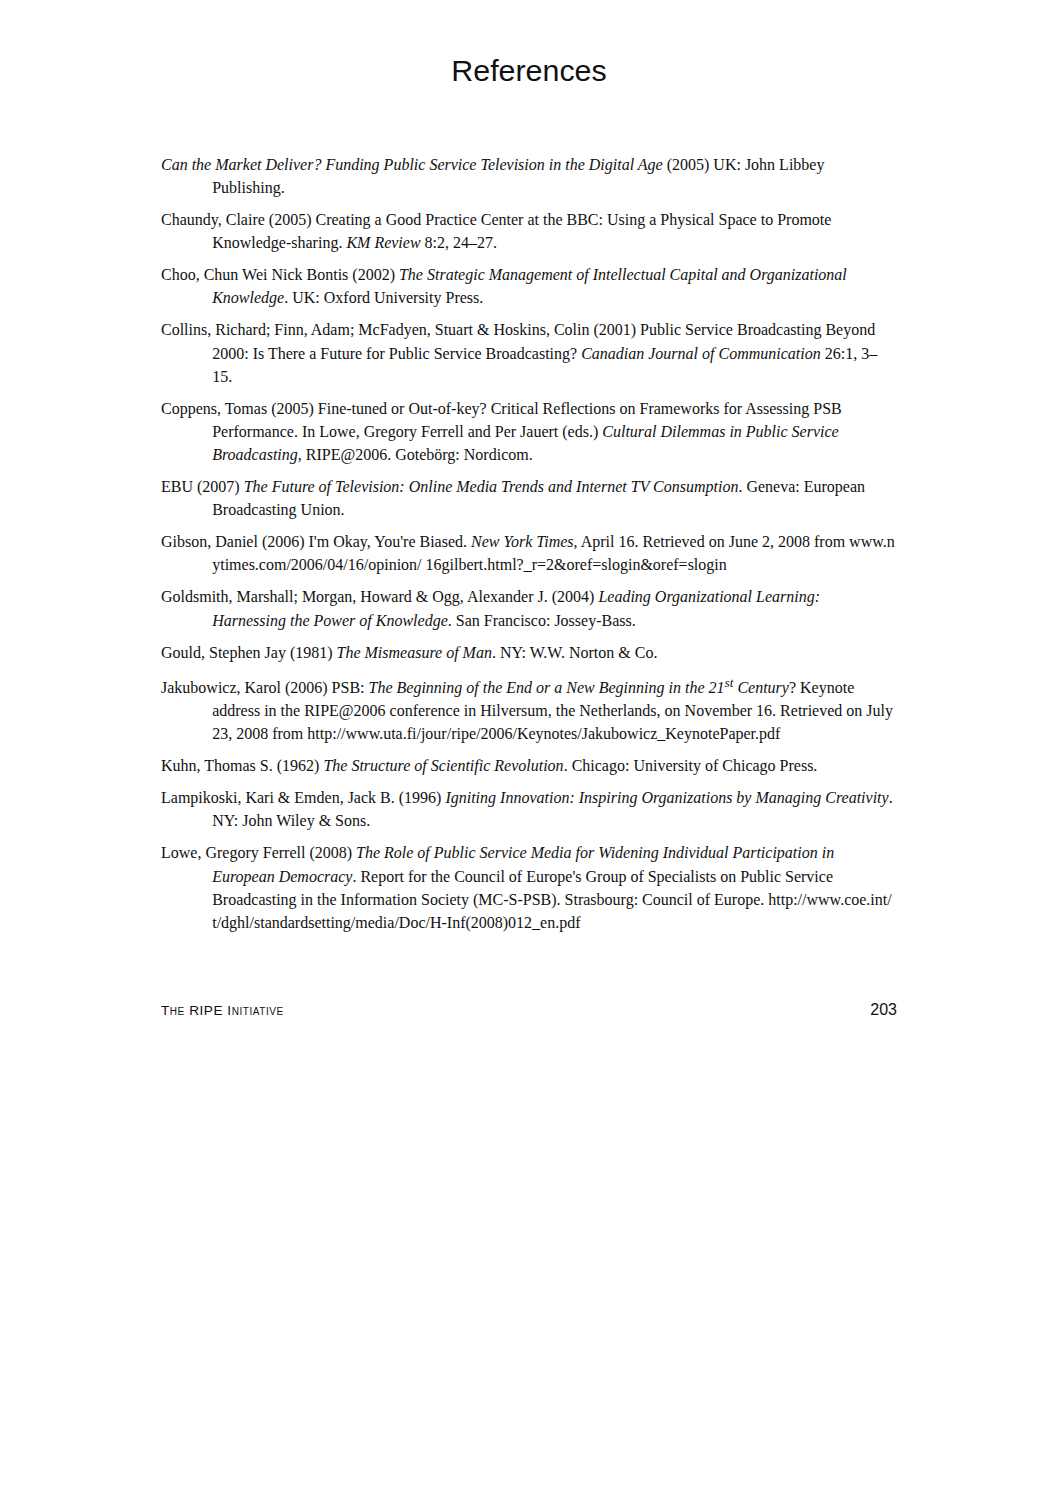References
Can the Market Deliver? Funding Public Service Television in the Digital Age (2005) UK: John Libbey Publishing.
Chaundy, Claire (2005) Creating a Good Practice Center at the BBC: Using a Physical Space to Promote Knowledge-sharing. KM Review 8:2, 24–27.
Choo, Chun Wei Nick Bontis (2002) The Strategic Management of Intellectual Capital and Organizational Knowledge. UK: Oxford University Press.
Collins, Richard; Finn, Adam; McFadyen, Stuart & Hoskins, Colin (2001) Public Service Broadcasting Beyond 2000: Is There a Future for Public Service Broadcasting? Canadian Journal of Communication 26:1, 3–15.
Coppens, Tomas (2005) Fine-tuned or Out-of-key? Critical Reflections on Frameworks for Assessing PSB Performance. In Lowe, Gregory Ferrell and Per Jauert (eds.) Cultural Dilemmas in Public Service Broadcasting, RIPE@2006. Gotebörg: Nordicom.
EBU (2007) The Future of Television: Online Media Trends and Internet TV Consumption. Geneva: European Broadcasting Union.
Gibson, Daniel (2006) I'm Okay, You're Biased. New York Times, April 16. Retrieved on June 2, 2008 from www.nytimes.com/2006/04/16/opinion/ 16gilbert.html?_r=2&oref=slogin&oref=slogin
Goldsmith, Marshall; Morgan, Howard & Ogg, Alexander J. (2004) Leading Organizational Learning: Harnessing the Power of Knowledge. San Francisco: Jossey-Bass.
Gould, Stephen Jay (1981) The Mismeasure of Man. NY: W.W. Norton & Co.
Jakubowicz, Karol (2006) PSB: The Beginning of the End or a New Beginning in the 21st Century? Keynote address in the RIPE@2006 conference in Hilversum, the Netherlands, on November 16. Retrieved on July 23, 2008 from http://www.uta.fi/jour/ripe/2006/Keynotes/Jakubowicz_KeynotePaper.pdf
Kuhn, Thomas S. (1962) The Structure of Scientific Revolution. Chicago: University of Chicago Press.
Lampikoski, Kari & Emden, Jack B. (1996) Igniting Innovation: Inspiring Organizations by Managing Creativity. NY: John Wiley & Sons.
Lowe, Gregory Ferrell (2008) The Role of Public Service Media for Widening Individual Participation in European Democracy. Report for the Council of Europe's Group of Specialists on Public Service Broadcasting in the Information Society (MC-S-PSB). Strasbourg: Council of Europe. http://www.coe.int/t/dghl/standardsetting/media/Doc/H-Inf(2008)012_en.pdf
The RIPE Initiative 203